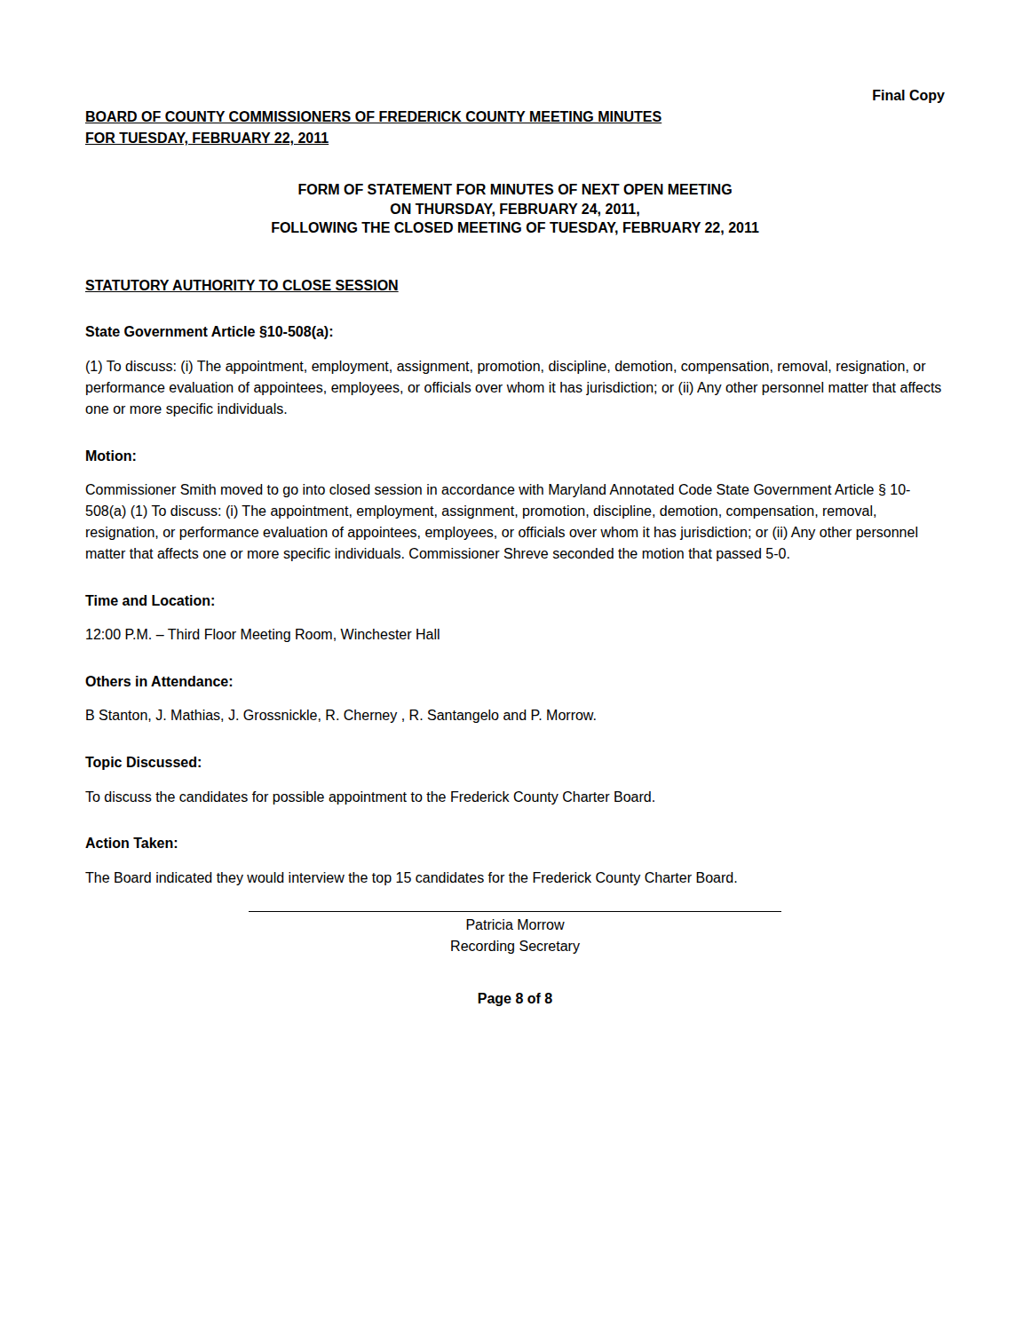Final Copy
BOARD OF COUNTY COMMISSIONERS OF FREDERICK COUNTY MEETING MINUTES
FOR TUESDAY, FEBRUARY 22, 2011
FORM OF STATEMENT FOR MINUTES OF NEXT OPEN MEETING
ON THURSDAY, FEBRUARY 24, 2011,
FOLLOWING THE CLOSED MEETING OF TUESDAY, FEBRUARY 22, 2011
STATUTORY AUTHORITY TO CLOSE SESSION
State Government Article §10-508(a):
(1) To discuss: (i) The appointment, employment, assignment, promotion, discipline, demotion, compensation, removal, resignation, or performance evaluation of appointees, employees, or officials over whom it has jurisdiction; or (ii) Any other personnel matter that affects one or more specific individuals.
Motion:
Commissioner Smith moved to go into closed session in accordance with Maryland Annotated Code State Government Article § 10-508(a) (1) To discuss: (i) The appointment, employment, assignment, promotion, discipline, demotion, compensation, removal, resignation, or performance evaluation of appointees, employees, or officials over whom it has jurisdiction; or (ii) Any other personnel matter that affects one or more specific individuals. Commissioner Shreve seconded the motion that passed 5-0.
Time and Location:
12:00 P.M. – Third Floor Meeting Room, Winchester Hall
Others in Attendance:
B Stanton, J. Mathias, J. Grossnickle, R. Cherney , R. Santangelo and P. Morrow.
Topic Discussed:
To discuss the candidates for possible appointment to the Frederick County Charter Board.
Action Taken:
The Board indicated they would interview the top 15 candidates for the Frederick County Charter Board.
Patricia Morrow
Recording Secretary
Page 8 of 8